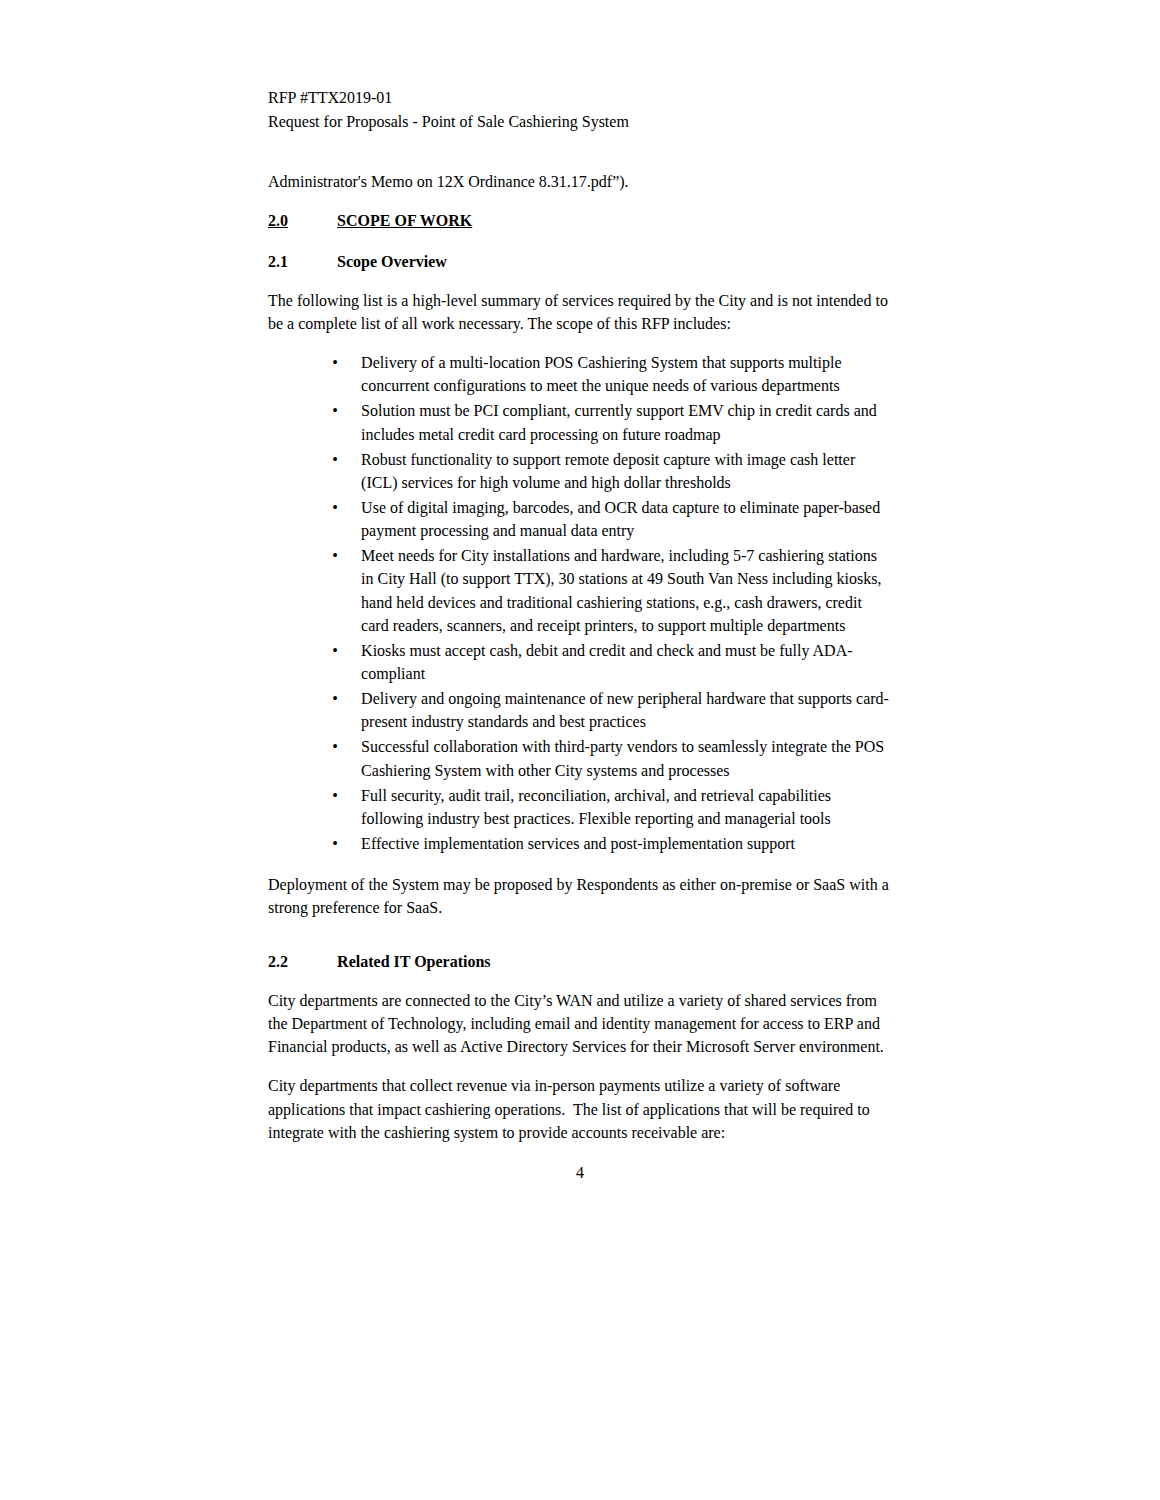RFP #TTX2019-01
Request for Proposals - Point of Sale Cashiering System
Administrator's Memo on 12X Ordinance 8.31.17.pdf”).
2.0 SCOPE OF WORK
2.1 Scope Overview
The following list is a high-level summary of services required by the City and is not intended to be a complete list of all work necessary. The scope of this RFP includes:
Delivery of a multi-location POS Cashiering System that supports multiple concurrent configurations to meet the unique needs of various departments
Solution must be PCI compliant, currently support EMV chip in credit cards and includes metal credit card processing on future roadmap
Robust functionality to support remote deposit capture with image cash letter (ICL) services for high volume and high dollar thresholds
Use of digital imaging, barcodes, and OCR data capture to eliminate paper-based payment processing and manual data entry
Meet needs for City installations and hardware, including 5-7 cashiering stations in City Hall (to support TTX), 30 stations at 49 South Van Ness including kiosks, hand held devices and traditional cashiering stations, e.g., cash drawers, credit card readers, scanners, and receipt printers, to support multiple departments
Kiosks must accept cash, debit and credit and check and must be fully ADA-compliant
Delivery and ongoing maintenance of new peripheral hardware that supports card-present industry standards and best practices
Successful collaboration with third-party vendors to seamlessly integrate the POS Cashiering System with other City systems and processes
Full security, audit trail, reconciliation, archival, and retrieval capabilities following industry best practices. Flexible reporting and managerial tools
Effective implementation services and post-implementation support
Deployment of the System may be proposed by Respondents as either on-premise or SaaS with a strong preference for SaaS.
2.2 Related IT Operations
City departments are connected to the City’s WAN and utilize a variety of shared services from the Department of Technology, including email and identity management for access to ERP and Financial products, as well as Active Directory Services for their Microsoft Server environment.
City departments that collect revenue via in-person payments utilize a variety of software applications that impact cashiering operations. The list of applications that will be required to integrate with the cashiering system to provide accounts receivable are:
4